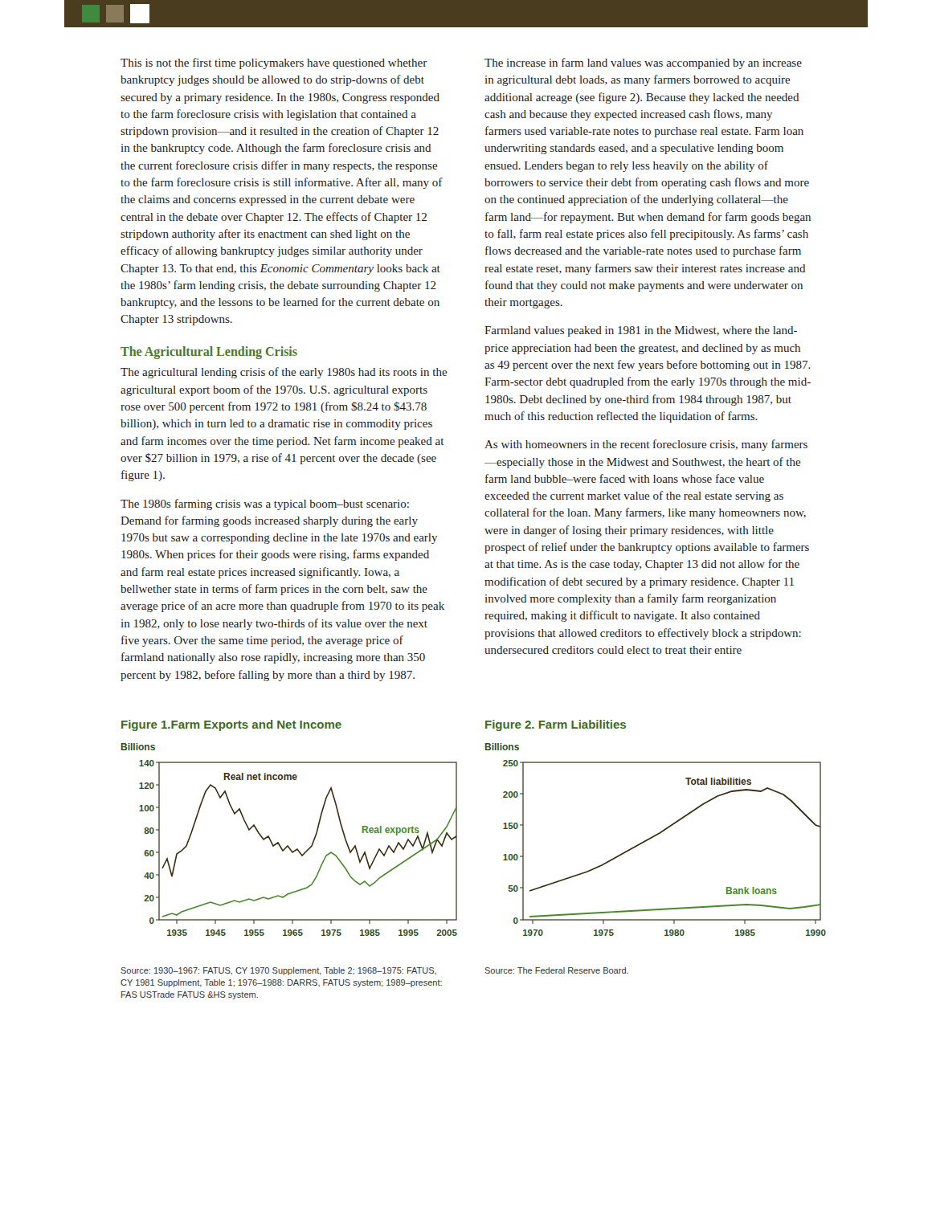This is not the first time policymakers have questioned whether bankruptcy judges should be allowed to do strip-downs of debt secured by a primary residence. In the 1980s, Congress responded to the farm foreclosure crisis with legislation that contained a stripdown provision—and it resulted in the creation of Chapter 12 in the bankruptcy code. Although the farm foreclosure crisis and the current foreclosure crisis differ in many respects, the response to the farm foreclosure crisis is still informative. After all, many of the claims and concerns expressed in the current debate were central in the debate over Chapter 12. The effects of Chapter 12 stripdown authority after its enactment can shed light on the efficacy of allowing bankruptcy judges similar authority under Chapter 13. To that end, this Economic Commentary looks back at the 1980s’ farm lending crisis, the debate surrounding Chapter 12 bankruptcy, and the lessons to be learned for the current debate on Chapter 13 stripdowns.
The Agricultural Lending Crisis
The agricultural lending crisis of the early 1980s had its roots in the agricultural export boom of the 1970s. U.S. agricultural exports rose over 500 percent from 1972 to 1981 (from $8.24 to $43.78 billion), which in turn led to a dramatic rise in commodity prices and farm incomes over the time period. Net farm income peaked at over $27 billion in 1979, a rise of 41 percent over the decade (see figure 1).
The 1980s farming crisis was a typical boom–bust scenario: Demand for farming goods increased sharply during the early 1970s but saw a corresponding decline in the late 1970s and early 1980s. When prices for their goods were rising, farms expanded and farm real estate prices increased significantly. Iowa, a bellwether state in terms of farm prices in the corn belt, saw the average price of an acre more than quadruple from 1970 to its peak in 1982, only to lose nearly two-thirds of its value over the next five years. Over the same time period, the average price of farmland nationally also rose rapidly, increasing more than 350 percent by 1982, before falling by more than a third by 1987.
The increase in farm land values was accompanied by an increase in agricultural debt loads, as many farmers borrowed to acquire additional acreage (see figure 2). Because they lacked the needed cash and because they expected increased cash flows, many farmers used variable-rate notes to purchase real estate. Farm loan underwriting standards eased, and a speculative lending boom ensued. Lenders began to rely less heavily on the ability of borrowers to service their debt from operating cash flows and more on the continued appreciation of the underlying collateral—the farm land—for repayment. But when demand for farm goods began to fall, farm real estate prices also fell precipitously. As farms’ cash flows decreased and the variable-rate notes used to purchase farm real estate reset, many farmers saw their interest rates increase and found that they could not make payments and were underwater on their mortgages.
Farmland values peaked in 1981 in the Midwest, where the land-price appreciation had been the greatest, and declined by as much as 49 percent over the next few years before bottoming out in 1987. Farm-sector debt quadrupled from the early 1970s through the mid-1980s. Debt declined by one-third from 1984 through 1987, but much of this reduction reflected the liquidation of farms.
As with homeowners in the recent foreclosure crisis, many farmers—especially those in the Midwest and Southwest, the heart of the farm land bubble–were faced with loans whose face value exceeded the current market value of the real estate serving as collateral for the loan. Many farmers, like many homeowners now, were in danger of losing their primary residences, with little prospect of relief under the bankruptcy options available to farmers at that time. As is the case today, Chapter 13 did not allow for the modification of debt secured by a primary residence. Chapter 11 involved more complexity than a family farm reorganization required, making it difficult to navigate. It also contained provisions that allowed creditors to effectively block a stripdown: undersecured creditors could elect to treat their entire
Figure 1.Farm Exports and Net Income
Billions
140 120 100 80 60 40 20 0 1935 1945 1955 1965 1975 1985 1995 2005 Real net income Real exports
Source: 1930–1967: FATUS, CY 1970 Supplement, Table 2; 1968–1975: FATUS, CY 1981 Supplment, Table 1; 1976–1988: DARRS, FATUS system; 1989–present: FAS USTrade FATUS &HS system.
Figure 2. Farm Liabilities
Billions
250 200 150 100 50 0 1970 1975 1980 1985 1990 Total liabilities Bank loans
Source: The Federal Reserve Board.